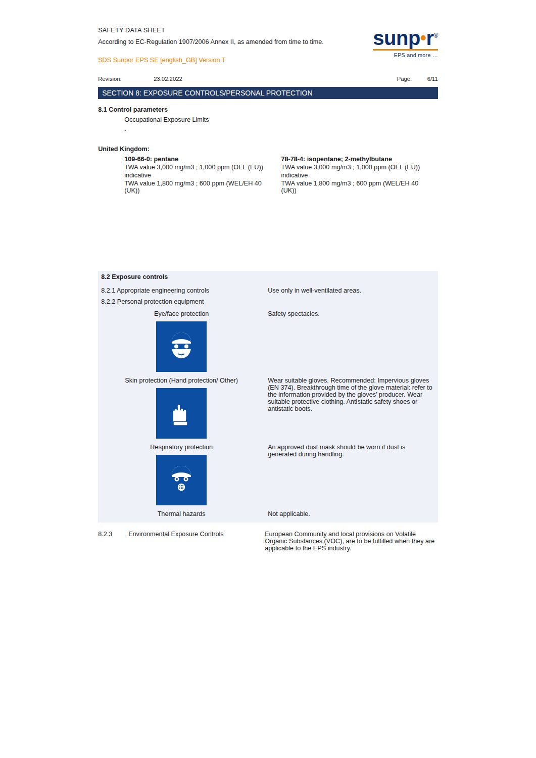SAFETY DATA SHEET
According to EC-Regulation 1907/2006 Annex II, as amended from time to time.
SDS Sunpor EPS SE [english_GB] Version T
sunp•r®
EPS and more …
Revision: 23.02.2022
Page: 6/11
SECTION 8: EXPOSURE CONTROLS/PERSONAL PROTECTION
8.1 Control parameters
Occupational Exposure Limits
.
United Kingdom:
109-66-0: pentane
TWA value 3,000 mg/m3 ; 1,000 ppm (OEL (EU))
indicative
TWA value 1,800 mg/m3 ; 600 ppm (WEL/EH 40 (UK))
78-78-4: isopentane; 2-methylbutane
TWA value 3,000 mg/m3 ; 1,000 ppm (OEL (EU))
indicative
TWA value 1,800 mg/m3 ; 600 ppm (WEL/EH 40 (UK))
8.2 Exposure controls
8.2.1 Appropriate engineering controls
Use only in well-ventilated areas.
8.2.2 Personal protection equipment
Eye/face protection
Safety spectacles.
Skin protection (Hand protection/ Other)
Wear suitable gloves. Recommended: Impervious gloves (EN 374). Breakthrough time of the glove material: refer to the information provided by the gloves’ producer. Wear suitable protective clothing. Antistatic safety shoes or antistatic boots.
Respiratory protection
An approved dust mask should be worn if dust is generated during handling.
Thermal hazards
Not applicable.
8.2.3
Environmental Exposure Controls
European Community and local provisions on Volatile Organic Substances (VOC), are to be fulfilled when they are applicable to the EPS industry.